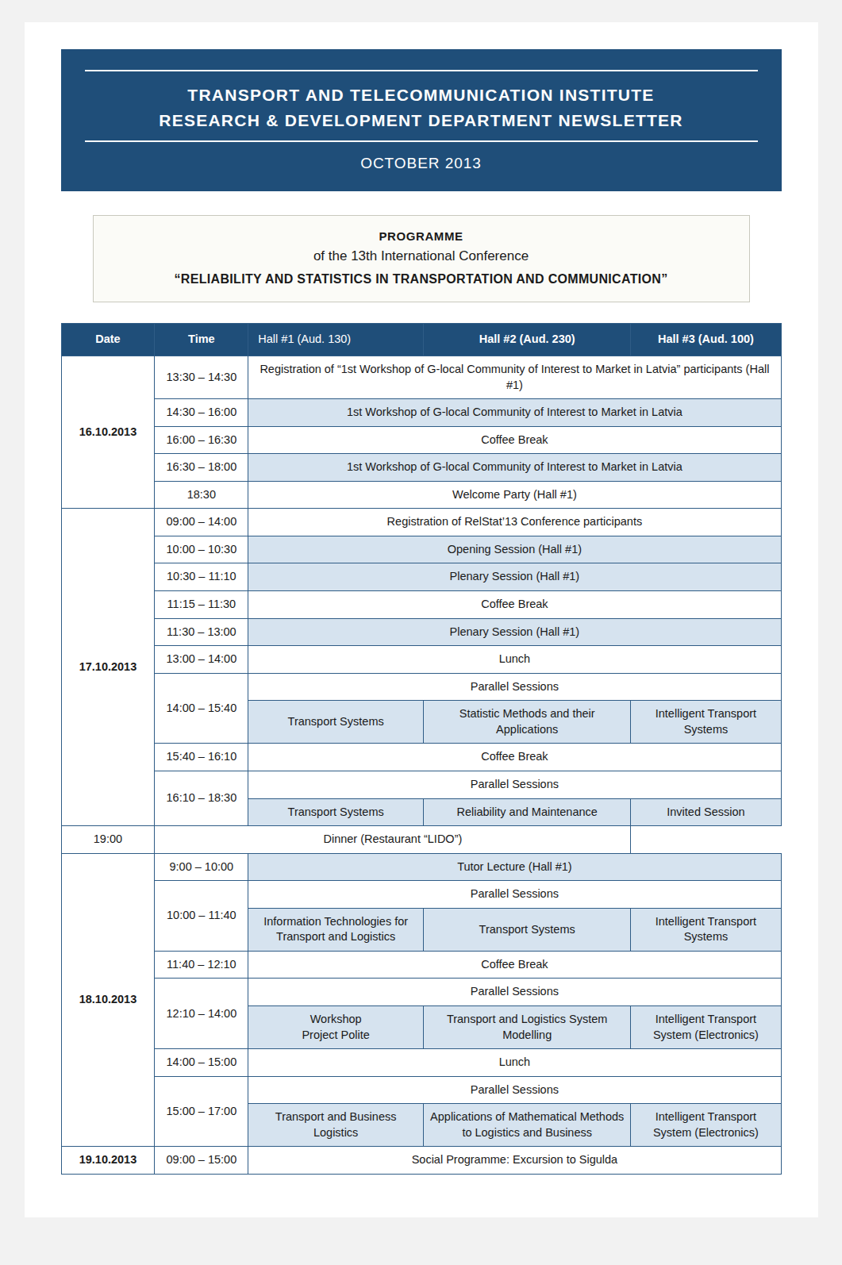Transport and Telecommunication Institute
Research & Development Department Newsletter
OCTOBER 2013
PROGRAMME
of the 13th International Conference
“RELIABILITY AND STATISTICS IN TRANSPORTATION AND COMMUNICATION”
| Date | Time | Hall #1 (Aud. 130) | Hall #2 (Aud. 230) | Hall #3 (Aud. 100) |
| --- | --- | --- | --- | --- |
| 16.10.2013 | 13:30 – 14:30 | Registration of “1st Workshop of G-local Community of Interest to Market in Latvia” participants (Hall #1) |
| 14:30 – 16:00 | 1st Workshop of G-local Community of Interest to Market in Latvia |
| 16:00 – 16:30 | Coffee Break |
| 16:30 – 18:00 | 1st Workshop of G-local Community of Interest to Market in Latvia |
| 18:30 | Welcome Party (Hall #1) |
| 17.10.2013 | 09:00 – 14:00 | Registration of RelStat’13 Conference participants |
| 10:00 – 10:30 | Opening Session (Hall #1) |
| 10:30 – 11:10 | Plenary Session (Hall #1) |
| 11:15 – 11:30 | Coffee Break |
| 11:30 – 13:00 | Plenary Session (Hall #1) |
| 13:00 – 14:00 | Lunch |
| 14:00 – 15:40 | Parallel Sessions |
| Transport Systems | Statistic Methods and their Applications | Intelligent Transport Systems |
| 15:40 – 16:10 | Coffee Break |
| 16:10 – 18:30 | Parallel Sessions |
| Transport Systems | Reliability and Mainte­nance | Invited Session |
| 19:00 | Dinner (Restaurant “LIDO”) |
| 18.10.2013 | 9:00 – 10:00 | Tutor Lecture (Hall #1) |
| 10:00 – 11:40 | Parallel Sessions |
| Information Technolo­gies for Transport and Logistics | Transport Systems | Intelligent Transport Systems |
| 11:40 – 12:10 | Coffee Break |
| 12:10 – 14:00 | Parallel Sessions |
| Workshop Project Polite | Transport and Logistics System Modelling | Intelligent Transport System (Electronics) |
| 14:00 – 15:00 | Lunch |
| 15:00 – 17:00 | Parallel Sessions |
| Transport and Business Logistics | Applications of Mathemati­cal Methods to Logistics and Business | Intelligent Transport System (Electronics) |
| 19.10.2013 | 09:00 – 15:00 | Social Programme: Excursion to Sigulda |